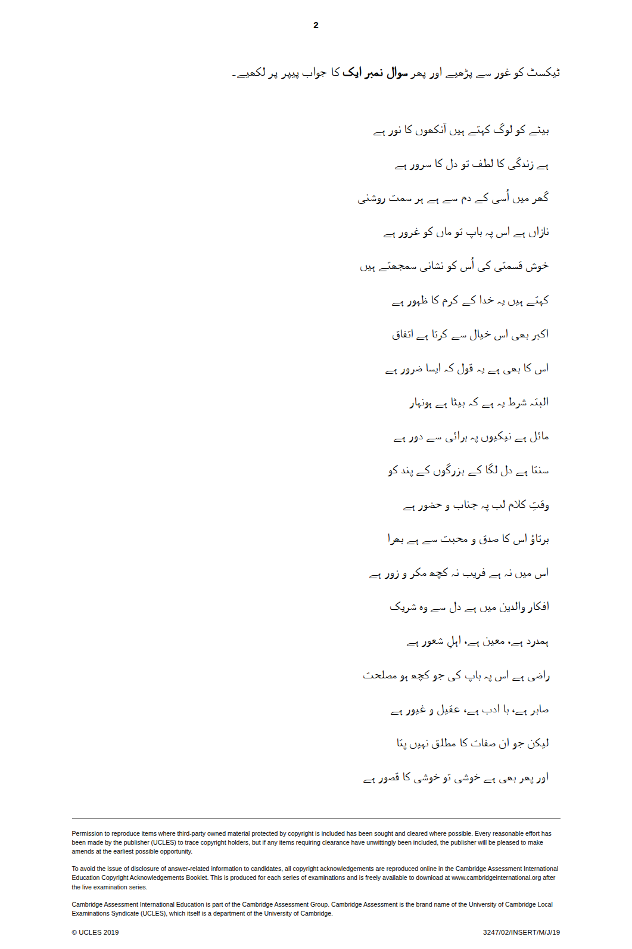2
ٹیکسٹ کو غور سے پڑھیے اور پھر سوال نمبر ایک کا جواب پیپر پر لکھیے۔
بیٹے کو لوگ کہتے ہیں آنکھوں کا نور ہے
ہے زندگی کا لطف تو دل کا سرور ہے
گھر میں اُسی کے دم سے ہے ہر سمت روشنی
نازاں ہے اس پہ باپ تو ماں کو غرور ہے
خوش قسمتی کی اُس کو نشانی سمجھتے ہیں
کہتے ہیں یہ خدا کے کرم کا ظہور ہے
اکبر بھی اس خیال سے کرتا ہے اتفاق
اس کا بھی ہے یہ قول کہ ایسا ضرور ہے
البتہ شرط یہ ہے کہ بیٹا ہے ہونہار
مائل ہے نیکیوں پہ برائی سے دور ہے
سنتا ہے دل لگا کے بزرگوں کے پند کو
وقتِ کلام لب پہ جناب و حضور ہے
برتاؤ اس کا صدق و محبت سے ہے بھرا
اس میں نہ ہے فریب نہ کچھ مکر و زور ہے
افکار والدین میں ہے دل سے وہ شریک
ہمدرد ہے، معین ہے، اہلِ شعور ہے
راضی ہے اس پہ باپ کی جو کچھ ہو مصلحت
صابر ہے، با ادب ہے، عقیل و غیور ہے
لیکن جو ان صفات کا مطلق نہیں پتا
اور پھر بھی ہے خوشی تو خوشی کا قصور ہے
Permission to reproduce items where third-party owned material protected by copyright is included has been sought and cleared where possible. Every reasonable effort has been made by the publisher (UCLES) to trace copyright holders, but if any items requiring clearance have unwittingly been included, the publisher will be pleased to make amends at the earliest possible opportunity.
To avoid the issue of disclosure of answer-related information to candidates, all copyright acknowledgements are reproduced online in the Cambridge Assessment International Education Copyright Acknowledgements Booklet. This is produced for each series of examinations and is freely available to download at www.cambridgeinternational.org after the live examination series.
Cambridge Assessment International Education is part of the Cambridge Assessment Group. Cambridge Assessment is the brand name of the University of Cambridge Local Examinations Syndicate (UCLES), which itself is a department of the University of Cambridge.
© UCLES 2019 3247/02/INSERT/M/J/19